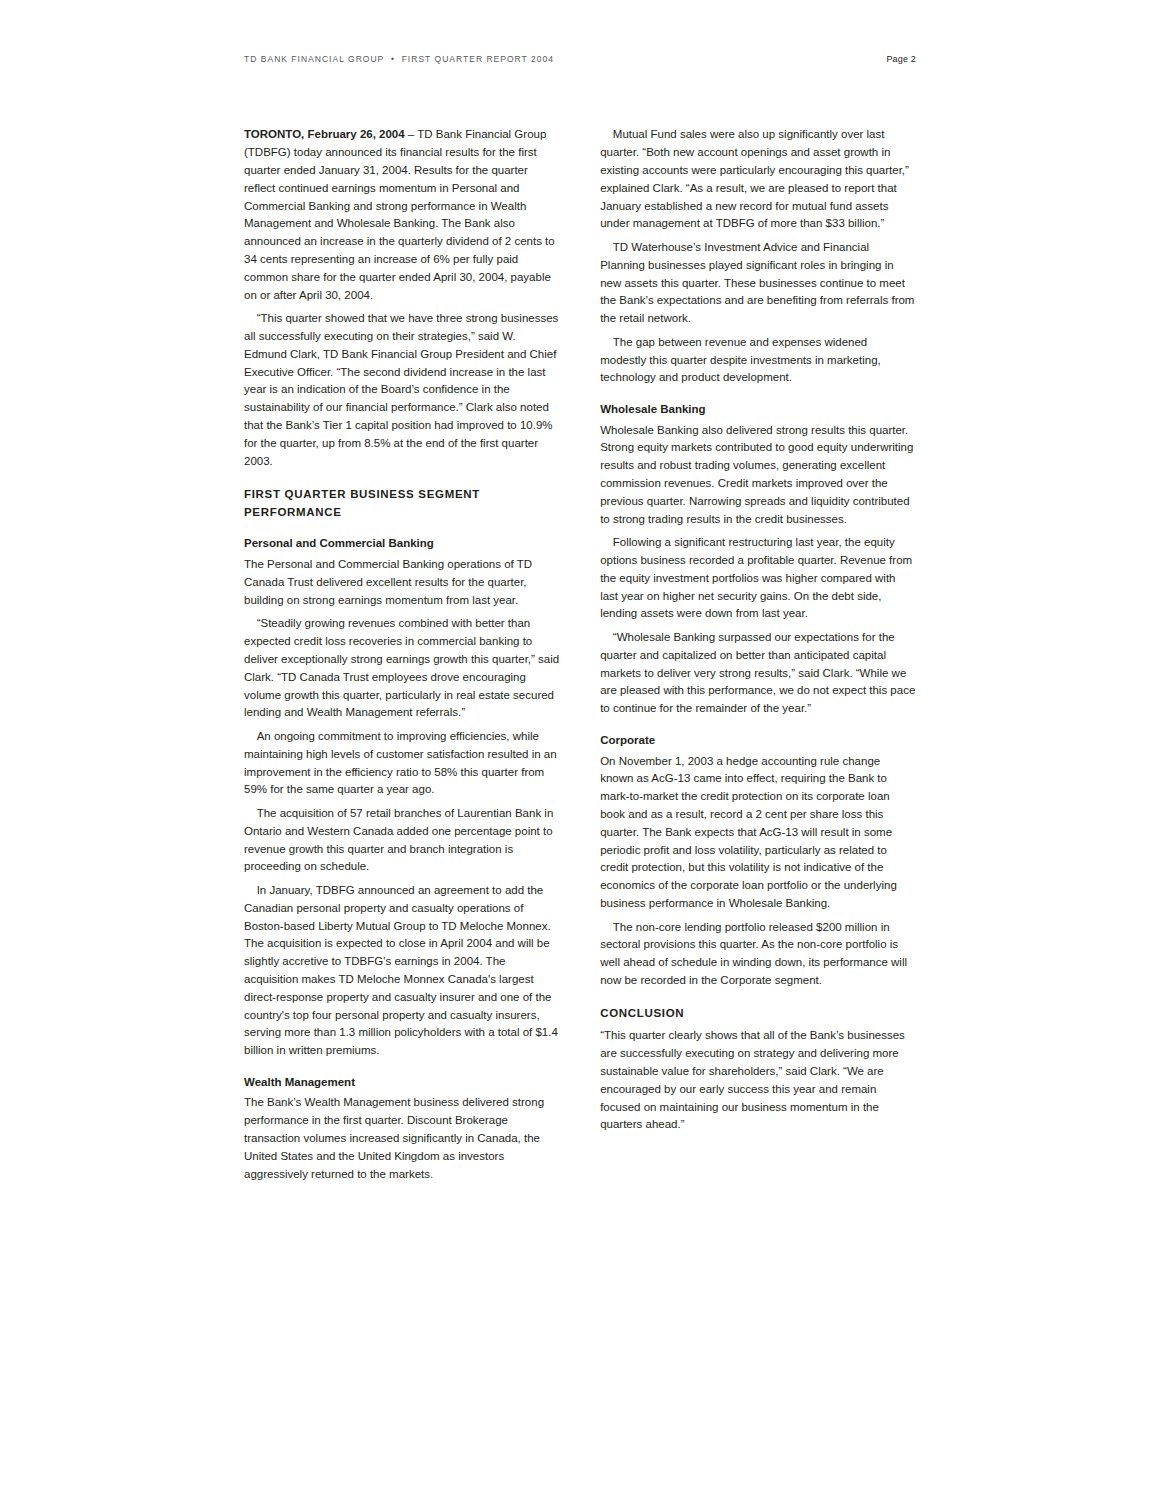TD Bank Financial Group • First Quarter Report 2004
Page 2
TORONTO, February 26, 2004 – TD Bank Financial Group (TDBFG) today announced its financial results for the first quarter ended January 31, 2004. Results for the quarter reflect continued earnings momentum in Personal and Commercial Banking and strong performance in Wealth Management and Wholesale Banking. The Bank also announced an increase in the quarterly dividend of 2 cents to 34 cents representing an increase of 6% per fully paid common share for the quarter ended April 30, 2004, payable on or after April 30, 2004.
“This quarter showed that we have three strong businesses all successfully executing on their strategies,” said W. Edmund Clark, TD Bank Financial Group President and Chief Executive Officer. “The second dividend increase in the last year is an indication of the Board’s confidence in the sustainability of our financial performance.” Clark also noted that the Bank’s Tier 1 capital position had improved to 10.9% for the quarter, up from 8.5% at the end of the first quarter 2003.
First Quarter Business Segment Performance
Personal and Commercial Banking
The Personal and Commercial Banking operations of TD Canada Trust delivered excellent results for the quarter, building on strong earnings momentum from last year.
“Steadily growing revenues combined with better than expected credit loss recoveries in commercial banking to deliver exceptionally strong earnings growth this quarter,” said Clark. “TD Canada Trust employees drove encouraging volume growth this quarter, particularly in real estate secured lending and Wealth Management referrals.”
An ongoing commitment to improving efficiencies, while maintaining high levels of customer satisfaction resulted in an improvement in the efficiency ratio to 58% this quarter from 59% for the same quarter a year ago.
The acquisition of 57 retail branches of Laurentian Bank in Ontario and Western Canada added one percentage point to revenue growth this quarter and branch integration is proceeding on schedule.
In January, TDBFG announced an agreement to add the Canadian personal property and casualty operations of Boston-based Liberty Mutual Group to TD Meloche Monnex. The acquisition is expected to close in April 2004 and will be slightly accretive to TDBFG’s earnings in 2004. The acquisition makes TD Meloche Monnex Canada's largest direct-response property and casualty insurer and one of the country's top four personal property and casualty insurers, serving more than 1.3 million policyholders with a total of $1.4 billion in written premiums.
Wealth Management
The Bank’s Wealth Management business delivered strong performance in the first quarter. Discount Brokerage transaction volumes increased significantly in Canada, the United States and the United Kingdom as investors aggressively returned to the markets.
Mutual Fund sales were also up significantly over last quarter. “Both new account openings and asset growth in existing accounts were particularly encouraging this quarter,” explained Clark. “As a result, we are pleased to report that January established a new record for mutual fund assets under management at TDBFG of more than $33 billion.”
TD Waterhouse’s Investment Advice and Financial Planning businesses played significant roles in bringing in new assets this quarter. These businesses continue to meet the Bank’s expectations and are benefiting from referrals from the retail network.
The gap between revenue and expenses widened modestly this quarter despite investments in marketing, technology and product development.
Wholesale Banking
Wholesale Banking also delivered strong results this quarter. Strong equity markets contributed to good equity underwriting results and robust trading volumes, generating excellent commission revenues. Credit markets improved over the previous quarter. Narrowing spreads and liquidity contributed to strong trading results in the credit businesses.
Following a significant restructuring last year, the equity options business recorded a profitable quarter. Revenue from the equity investment portfolios was higher compared with last year on higher net security gains. On the debt side, lending assets were down from last year.
“Wholesale Banking surpassed our expectations for the quarter and capitalized on better than anticipated capital markets to deliver very strong results,” said Clark. “While we are pleased with this performance, we do not expect this pace to continue for the remainder of the year.”
Corporate
On November 1, 2003 a hedge accounting rule change known as AcG-13 came into effect, requiring the Bank to mark-to-market the credit protection on its corporate loan book and as a result, record a 2 cent per share loss this quarter. The Bank expects that AcG-13 will result in some periodic profit and loss volatility, particularly as related to credit protection, but this volatility is not indicative of the economics of the corporate loan portfolio or the underlying business performance in Wholesale Banking.
The non-core lending portfolio released $200 million in sectoral provisions this quarter. As the non-core portfolio is well ahead of schedule in winding down, its performance will now be recorded in the Corporate segment.
Conclusion
“This quarter clearly shows that all of the Bank’s businesses are successfully executing on strategy and delivering more sustainable value for shareholders,” said Clark. “We are encouraged by our early success this year and remain focused on maintaining our business momentum in the quarters ahead.”